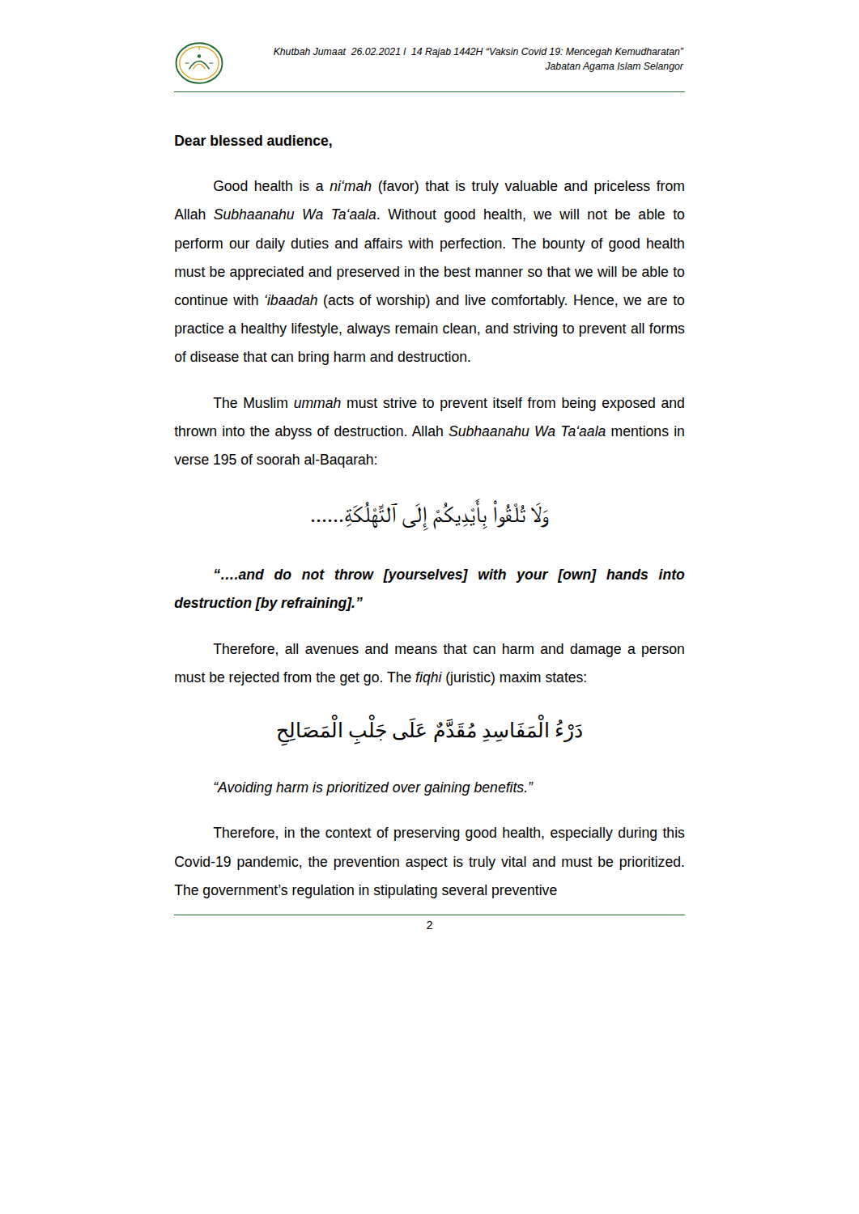Khutbah Jumaat 26.02.2021 l 14 Rajab 1442H “Vaksin Covid 19: Mencegah Kemudharatan”
Jabatan Agama Islam Selangor
Dear blessed audience,
Good health is a ni‘mah (favor) that is truly valuable and priceless from Allah Subhaanahu Wa Ta‘aala. Without good health, we will not be able to perform our daily duties and affairs with perfection. The bounty of good health must be appreciated and preserved in the best manner so that we will be able to continue with ‘ibaadah (acts of worship) and live comfortably. Hence, we are to practice a healthy lifestyle, always remain clean, and striving to prevent all forms of disease that can bring harm and destruction.
The Muslim ummah must strive to prevent itself from being exposed and thrown into the abyss of destruction. Allah Subhaanahu Wa Ta‘aala mentions in verse 195 of soorah al-Baqarah:
وَلَا تُلْقُوا۟ بِأَيْدِيكُمْ إِلَى ٱلتَّهْلُكَةِ......
“….and do not throw [yourselves] with your [own] hands into destruction [by refraining].”
Therefore, all avenues and means that can harm and damage a person must be rejected from the get go. The fiqhi (juristic) maxim states:
دَرْءُ الْمَفَاسِدِ مُقَدَّمٌ عَلَى جَلْبِ الْمَصَالِحِ
“Avoiding harm is prioritized over gaining benefits.”
Therefore, in the context of preserving good health, especially during this Covid-19 pandemic, the prevention aspect is truly vital and must be prioritized. The government’s regulation in stipulating several preventive
2